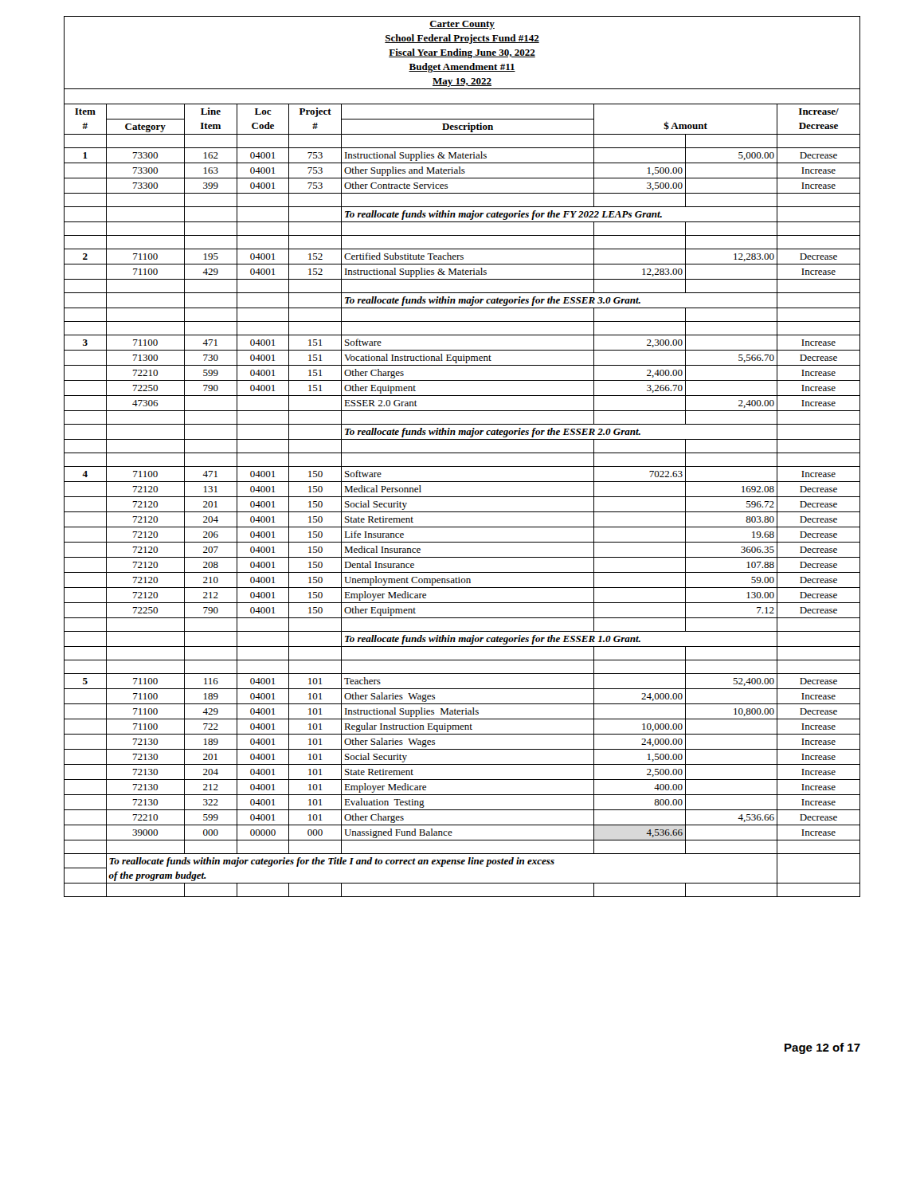| Carter County |
| School Federal Projects Fund #142 |
| Fiscal Year Ending June 30, 2022 |
| Budget Amendment #11 |
| May 19, 2022 |
| Item | | Line | Loc | Project | | | Increase/ |
| # | Category | Item | Code | # | Description | $ Amount | Decrease |
| 1 | 73300 | 162 | 04001 | 753 | Instructional Supplies & Materials | | 5,000.00 | Decrease |
| | 73300 | 163 | 04001 | 753 | Other Supplies and Materials | 1,500.00 | | Increase |
| | 73300 | 399 | 04001 | 753 | Other Contracte Services | 3,500.00 | | Increase |
| | | | | | To reallocate funds within major categories for the FY 2022 LEAPs Grant. | |
| 2 | 71100 | 195 | 04001 | 152 | Certified Substitute Teachers | | 12,283.00 | Decrease |
| | 71100 | 429 | 04001 | 152 | Instructional Supplies & Materials | 12,283.00 | | Increase |
| | | | | | To reallocate funds within major categories for the ESSER 3.0 Grant. | |
| 3 | 71100 | 471 | 04001 | 151 | Software | 2,300.00 | | Increase |
| | 71300 | 730 | 04001 | 151 | Vocational Instructional Equipment | | 5,566.70 | Decrease |
| | 72210 | 599 | 04001 | 151 | Other Charges | 2,400.00 | | Increase |
| | 72250 | 790 | 04001 | 151 | Other Equipment | 3,266.70 | | Increase |
| | 47306 | | | | ESSER 2.0 Grant | | 2,400.00 | Increase |
| | | | | | To reallocate funds within major categories for the ESSER 2.0 Grant. | |
| 4 | 71100 | 471 | 04001 | 150 | Software | 7022.63 | | Increase |
| | 72120 | 131 | 04001 | 150 | Medical Personnel | | 1692.08 | Decrease |
| | 72120 | 201 | 04001 | 150 | Social Security | | 596.72 | Decrease |
| | 72120 | 204 | 04001 | 150 | State Retirement | | 803.80 | Decrease |
| | 72120 | 206 | 04001 | 150 | Life Insurance | | 19.68 | Decrease |
| | 72120 | 207 | 04001 | 150 | Medical Insurance | | 3606.35 | Decrease |
| | 72120 | 208 | 04001 | 150 | Dental Insurance | | 107.88 | Decrease |
| | 72120 | 210 | 04001 | 150 | Unemployment Compensation | | 59.00 | Decrease |
| | 72120 | 212 | 04001 | 150 | Employer Medicare | | 130.00 | Decrease |
| | 72250 | 790 | 04001 | 150 | Other Equipment | | 7.12 | Decrease |
| | | | | | To reallocate funds within major categories for the ESSER 1.0 Grant. | |
| 5 | 71100 | 116 | 04001 | 101 | Teachers | | 52,400.00 | Decrease |
| | 71100 | 189 | 04001 | 101 | Other Salaries Wages | 24,000.00 | | Increase |
| | 71100 | 429 | 04001 | 101 | Instructional Supplies Materials | | 10,800.00 | Decrease |
| | 71100 | 722 | 04001 | 101 | Regular Instruction Equipment | 10,000.00 | | Increase |
| | 72130 | 189 | 04001 | 101 | Other Salaries Wages | 24,000.00 | | Increase |
| | 72130 | 201 | 04001 | 101 | Social Security | 1,500.00 | | Increase |
| | 72130 | 204 | 04001 | 101 | State Retirement | 2,500.00 | | Increase |
| | 72130 | 212 | 04001 | 101 | Employer Medicare | 400.00 | | Increase |
| | 72130 | 322 | 04001 | 101 | Evaluation Testing | 800.00 | | Increase |
| | 72210 | 599 | 04001 | 101 | Other Charges | | 4,536.66 | Decrease |
| | 39000 | 000 | 00000 | 000 | Unassigned Fund Balance | 4,536.66 | | Increase |
| | To reallocate funds within major categories for the Title I and to correct an expense line posted in excess | |
| | of the program budget. | |
Page 12 of 17